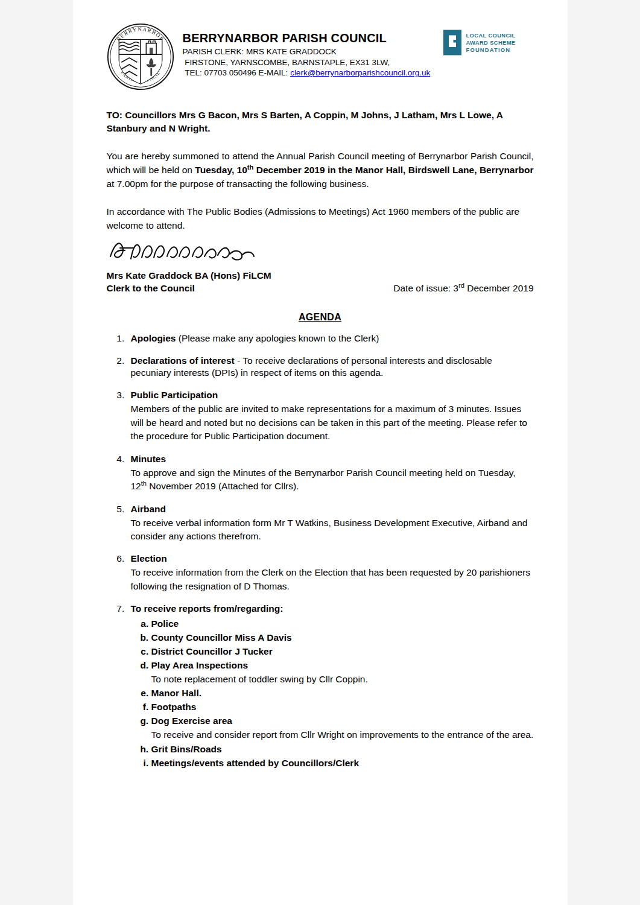BERRYNARBOR PARISH COUNCIL
BERRYNARBOR PARISH COUNCIL
PARISH CLERK: MRS KATE GRADDOCK
FIRSTONE, YARNSCOMBE, BARNSTAPLE, EX31 3LW,
TEL: 07703 050496 E-MAIL: clerk@berrynarborparishcouncil.org.uk
LOCAL COUNCIL AWARD SCHEME FOUNDATION
TO: Councillors Mrs G Bacon, Mrs S Barten, A Coppin, M Johns, J Latham, Mrs L Lowe, A Stanbury and N Wright.
You are hereby summoned to attend the Annual Parish Council meeting of Berrynarbor Parish Council, which will be held on Tuesday, 10th December 2019 in the Manor Hall, Birdswell Lane, Berrynarbor at 7.00pm for the purpose of transacting the following business.
In accordance with The Public Bodies (Admissions to Meetings) Act 1960 members of the public are welcome to attend.
Mrs Kate Graddock BA (Hons) FiLCM
Clerk to the Council
Date of issue: 3rd December 2019
AGENDA
Apologies (Please make any apologies known to the Clerk)
Declarations of interest - To receive declarations of personal interests and disclosable pecuniary interests (DPIs) in respect of items on this agenda.
Public Participation Members of the public are invited to make representations for a maximum of 3 minutes. Issues will be heard and noted but no decisions can be taken in this part of the meeting. Please refer to the procedure for Public Participation document.
Minutes To approve and sign the Minutes of the Berrynarbor Parish Council meeting held on Tuesday, 12th November 2019 (Attached for Cllrs).
Airband To receive verbal information form Mr T Watkins, Business Development Executive, Airband and consider any actions therefrom.
Election To receive information from the Clerk on the Election that has been requested by 20 parishioners following the resignation of D Thomas.
To receive reports from/regarding:
Police
County Councillor Miss A Davis
District Councillor J Tucker
Play Area Inspections To note replacement of toddler swing by Cllr Coppin.
Manor Hall.
Footpaths
Dog Exercise area To receive and consider report from Cllr Wright on improvements to the entrance of the area.
Grit Bins/Roads
Meetings/events attended by Councillors/Clerk